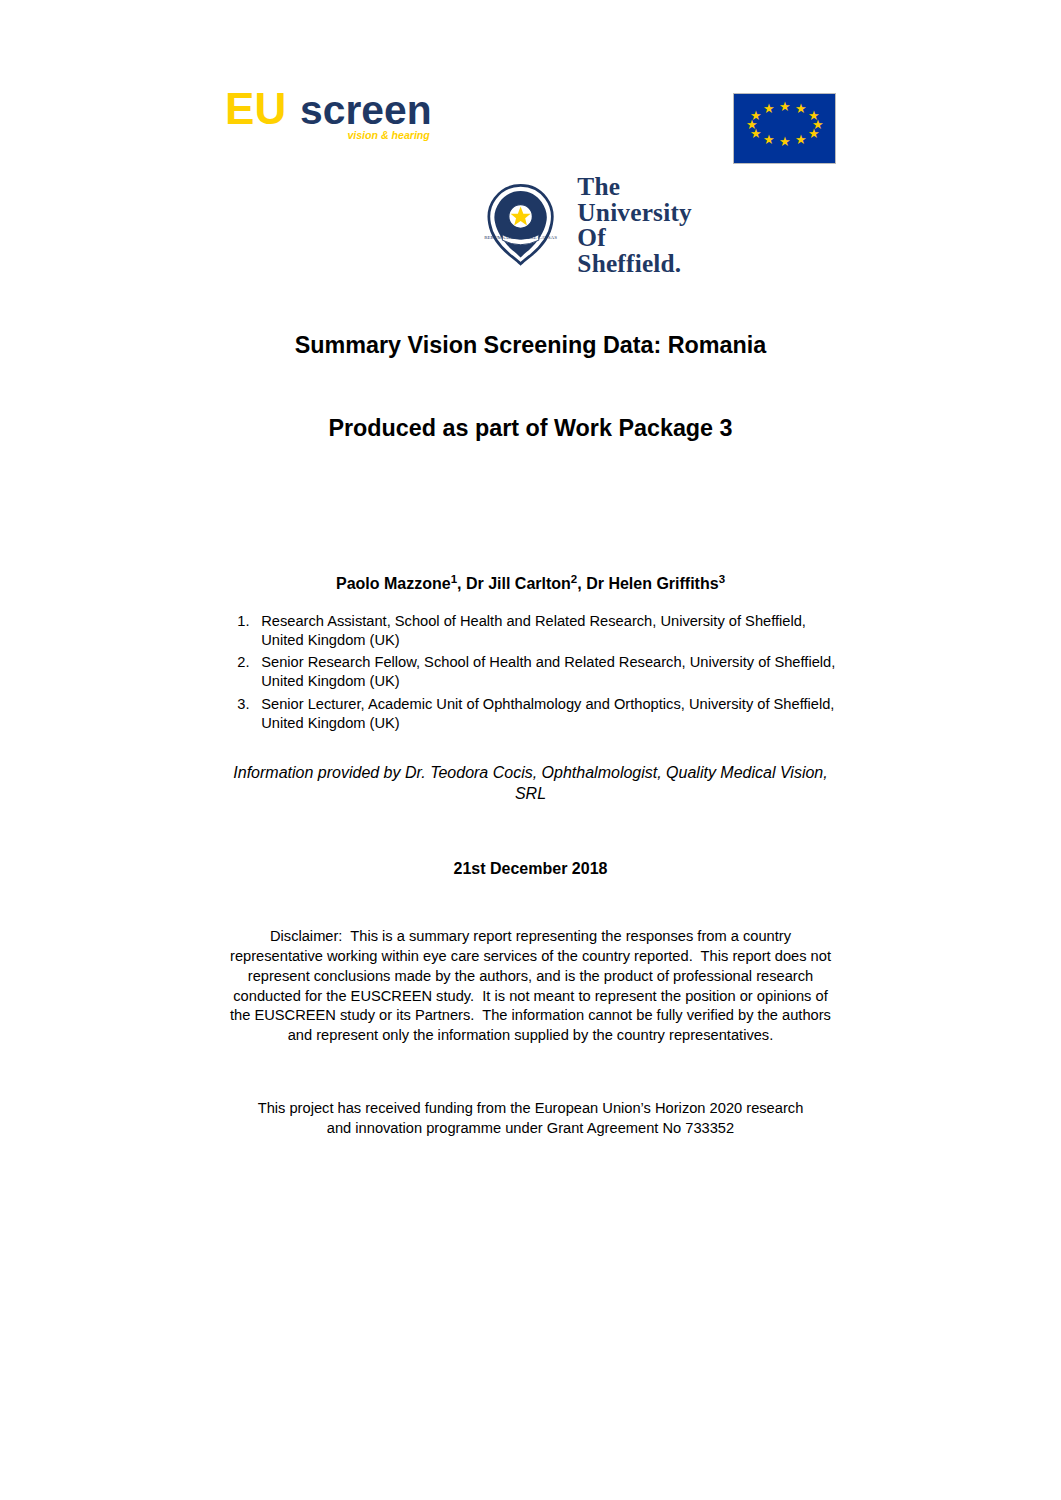EU screen vision & hearing
★ ★ ★ ★ ★ ★ ★ ★ ★ ★ ★ ★
RERUM COGNOSCERE CAVSAS
The
University
Of
Sheffield.
Summary Vision Screening Data: Romania
Produced as part of Work Package 3
Paolo Mazzone1, Dr Jill Carlton2, Dr Helen Griffiths3
Research Assistant, School of Health and Related Research, University of Sheffield, United Kingdom (UK)
Senior Research Fellow, School of Health and Related Research, University of Sheffield, United Kingdom (UK)
Senior Lecturer, Academic Unit of Ophthalmology and Orthoptics, University of Sheffield, United Kingdom (UK)
Information provided by Dr. Teodora Cocis, Ophthalmologist, Quality Medical Vision, SRL
21st December 2018
Disclaimer: This is a summary report representing the responses from a country representative working within eye care services of the country reported. This report does not represent conclusions made by the authors, and is the product of professional research conducted for the EUSCREEN study. It is not meant to represent the position or opinions of the EUSCREEN study or its Partners. The information cannot be fully verified by the authors and represent only the information supplied by the country representatives.
This project has received funding from the European Union’s Horizon 2020 research
and innovation programme under Grant Agreement No 733352